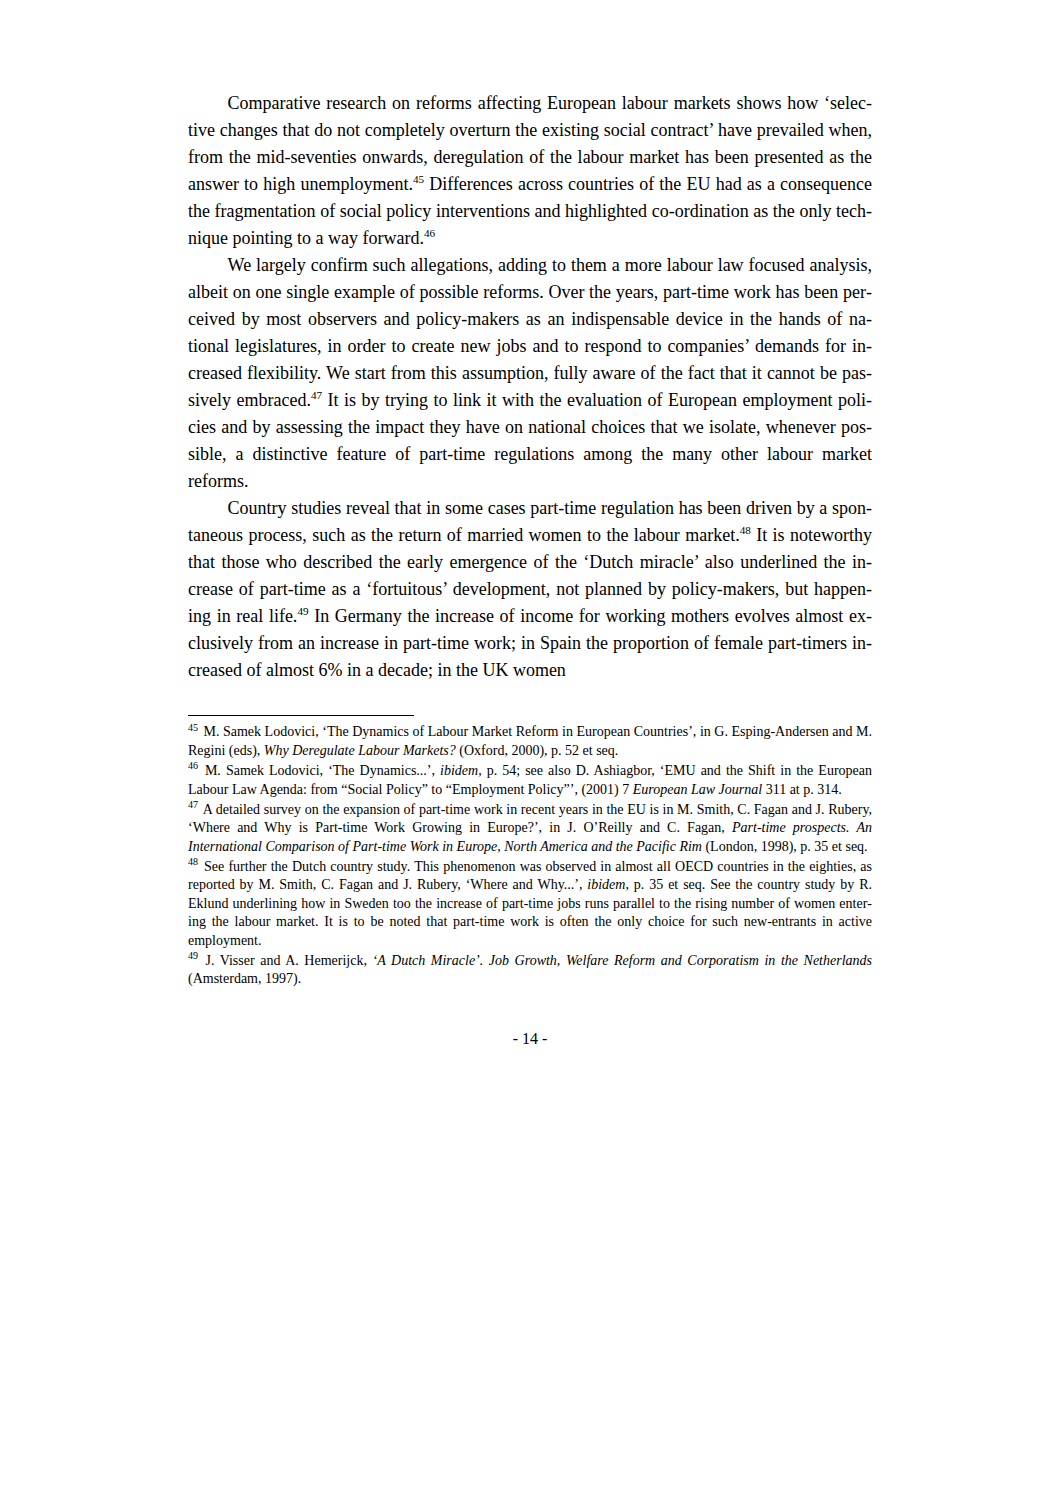Comparative research on reforms affecting European labour markets shows how ‘selective changes that do not completely overturn the existing social contract’ have prevailed when, from the mid-seventies onwards, deregulation of the labour market has been presented as the answer to high unemployment.45 Differences across countries of the EU had as a consequence the fragmentation of social policy interventions and highlighted co-ordination as the only technique pointing to a way forward.46
We largely confirm such allegations, adding to them a more labour law focused analysis, albeit on one single example of possible reforms. Over the years, part-time work has been perceived by most observers and policy-makers as an indispensable device in the hands of national legislatures, in order to create new jobs and to respond to companies’ demands for increased flexibility. We start from this assumption, fully aware of the fact that it cannot be passively embraced.47 It is by trying to link it with the evaluation of European employment policies and by assessing the impact they have on national choices that we isolate, whenever possible, a distinctive feature of part-time regulations among the many other labour market reforms.
Country studies reveal that in some cases part-time regulation has been driven by a spontaneous process, such as the return of married women to the labour market.48 It is noteworthy that those who described the early emergence of the ‘Dutch miracle’ also underlined the increase of part-time as a ‘fortuitous’ development, not planned by policy-makers, but happening in real life.49 In Germany the increase of income for working mothers evolves almost exclusively from an increase in part-time work; in Spain the proportion of female part-timers increased of almost 6% in a decade; in the UK women
45 M. Samek Lodovici, ‘The Dynamics of Labour Market Reform in European Countries’, in G. Esping-Andersen and M. Regini (eds), Why Deregulate Labour Markets? (Oxford, 2000), p. 52 et seq.
46 M. Samek Lodovici, ‘The Dynamics...’, ibidem, p. 54; see also D. Ashiagbor, ‘EMU and the Shift in the European Labour Law Agenda: from “Social Policy” to “Employment Policy”’, (2001) 7 European Law Journal 311 at p. 314.
47 A detailed survey on the expansion of part-time work in recent years in the EU is in M. Smith, C. Fagan and J. Rubery, ‘Where and Why is Part-time Work Growing in Europe?’, in J. O’Reilly and C. Fagan, Part-time prospects. An International Comparison of Part-time Work in Europe, North America and the Pacific Rim (London, 1998), p. 35 et seq.
48 See further the Dutch country study. This phenomenon was observed in almost all OECD countries in the eighties, as reported by M. Smith, C. Fagan and J. Rubery, ‘Where and Why...’, ibidem, p. 35 et seq. See the country study by R. Eklund underlining how in Sweden too the increase of part-time jobs runs parallel to the rising number of women entering the labour market. It is to be noted that part-time work is often the only choice for such new-entrants in active employment.
49 J. Visser and A. Hemerijck, ‘A Dutch Miracle’. Job Growth, Welfare Reform and Corporatism in the Netherlands (Amsterdam, 1997).
- 14 -